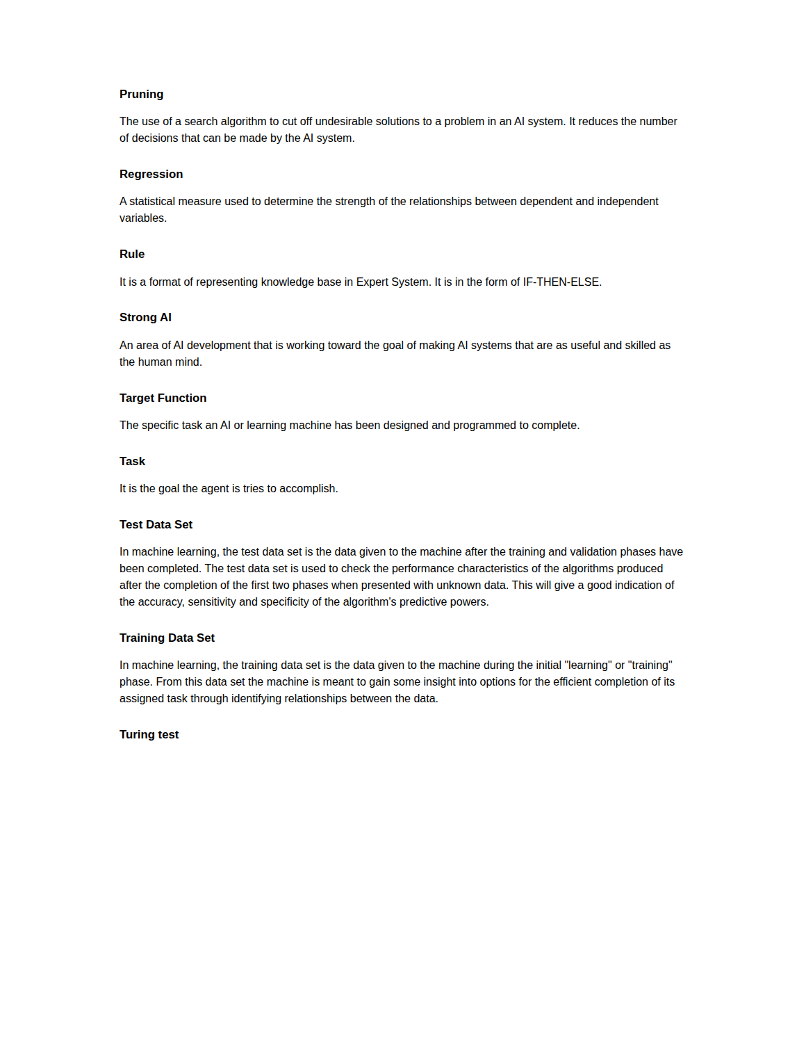Pruning
The use of a search algorithm to cut off undesirable solutions to a problem in an AI system. It reduces the number of decisions that can be made by the AI system.
Regression
A statistical measure used to determine the strength of the relationships between dependent and independent variables.
Rule
It is a format of representing knowledge base in Expert System. It is in the form of IF-THEN-ELSE.
Strong AI
An area of AI development that is working toward the goal of making AI systems that are as useful and skilled as the human mind.
Target Function
The specific task an AI or learning machine has been designed and programmed to complete.
Task
It is the goal the agent is tries to accomplish.
Test Data Set
In machine learning, the test data set is the data given to the machine after the training and validation phases have been completed. The test data set is used to check the performance characteristics of the algorithms produced after the completion of the first two phases when presented with unknown data. This will give a good indication of the accuracy, sensitivity and specificity of the algorithm's predictive powers.
Training Data Set
In machine learning, the training data set is the data given to the machine during the initial "learning" or "training" phase. From this data set the machine is meant to gain some insight into options for the efficient completion of its assigned task through identifying relationships between the data.
Turing test